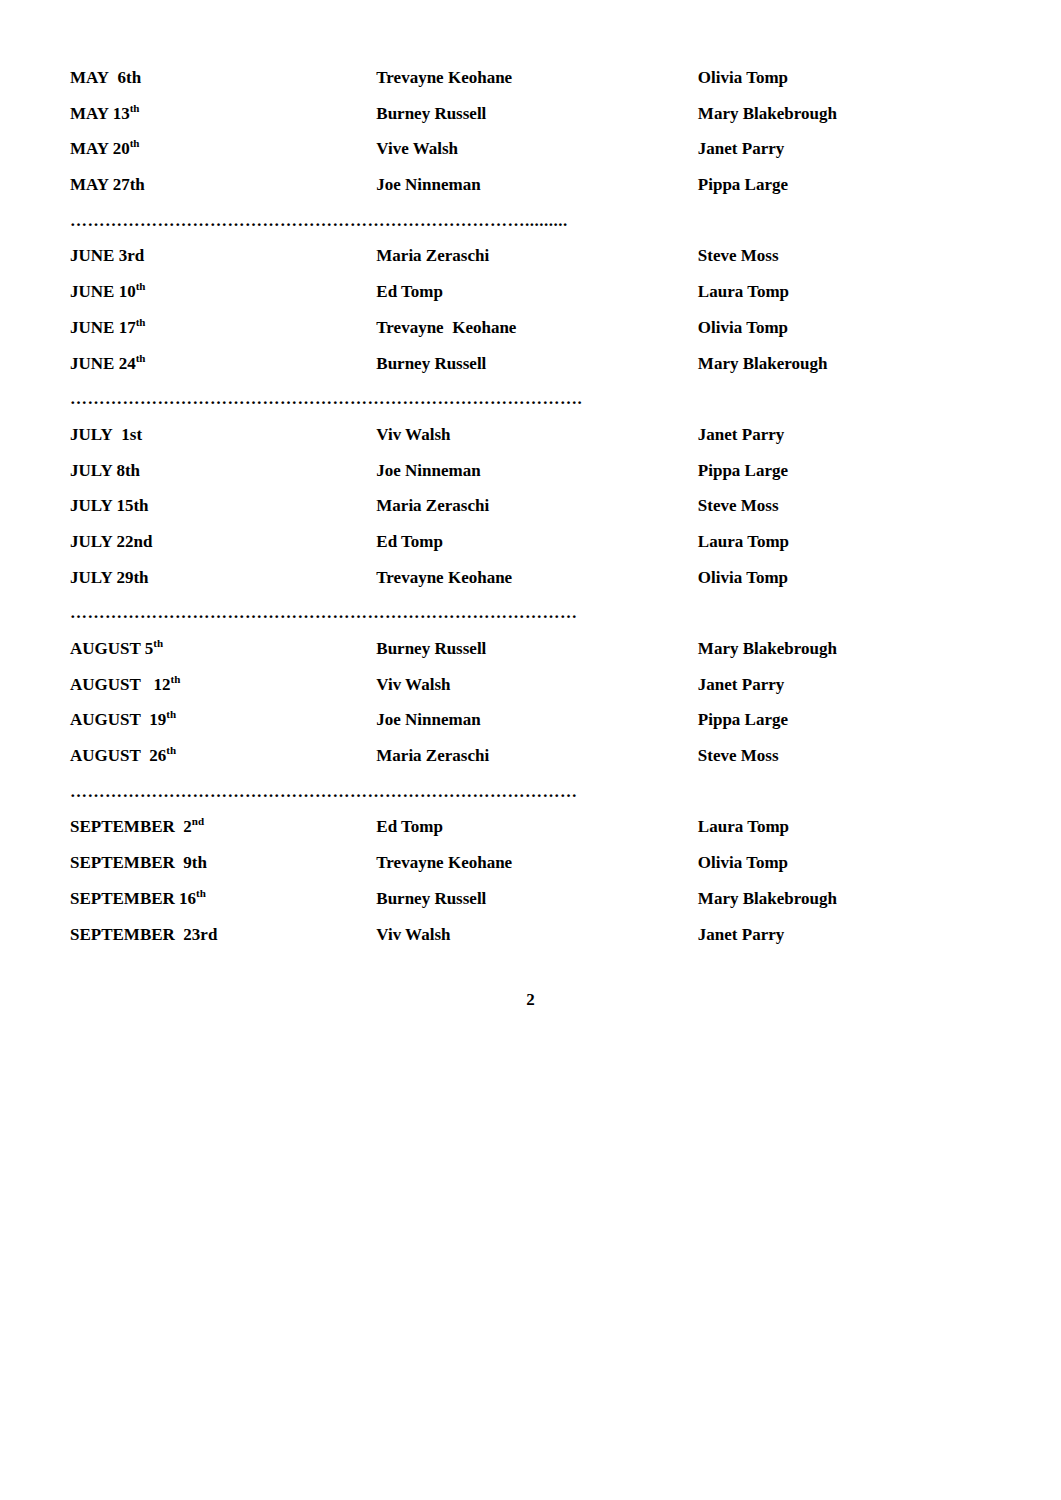| MAY 6th | Trevayne Keohane | Olivia Tomp |
| MAY 13 th | Burney Russell | Mary Blakebrough |
| MAY 20 th | Vive Walsh | Janet Parry |
| MAY 27th | Joe Ninneman | Pippa Large |
…………………………………………………………………….........
| JUNE 3rd | Maria Zeraschi | Steve Moss |
| JUNE 10 th | Ed Tomp | Laura Tomp |
| JUNE 17 th | Trevayne Keohane | Olivia Tomp |
| JUNE 24 th | Burney Russell | Mary Blakerough |
…………………………………………………………………………….
| JULY 1st | Viv Walsh | Janet Parry |
| JULY 8th | Joe Ninneman | Pippa Large |
| JULY 15th | Maria Zeraschi | Steve Moss |
| JULY 22nd | Ed Tomp | Laura Tomp |
| JULY 29th | Trevayne Keohane | Olivia Tomp |
……………………………………………………………………………
| AUGUST 5 th | Burney Russell | Mary Blakebrough |
| AUGUST 12 th | Viv Walsh | Janet Parry |
| AUGUST 19 th | Joe Ninneman | Pippa Large |
| AUGUST 26 th | Maria Zeraschi | Steve Moss |
……………………………………………………………………………
| SEPTEMBER 2 nd | Ed Tomp | Laura Tomp |
| SEPTEMBER 9th | Trevayne Keohane | Olivia Tomp |
| SEPTEMBER 16 th | Burney Russell | Mary Blakebrough |
| SEPTEMBER 23rd | Viv Walsh | Janet Parry |
2